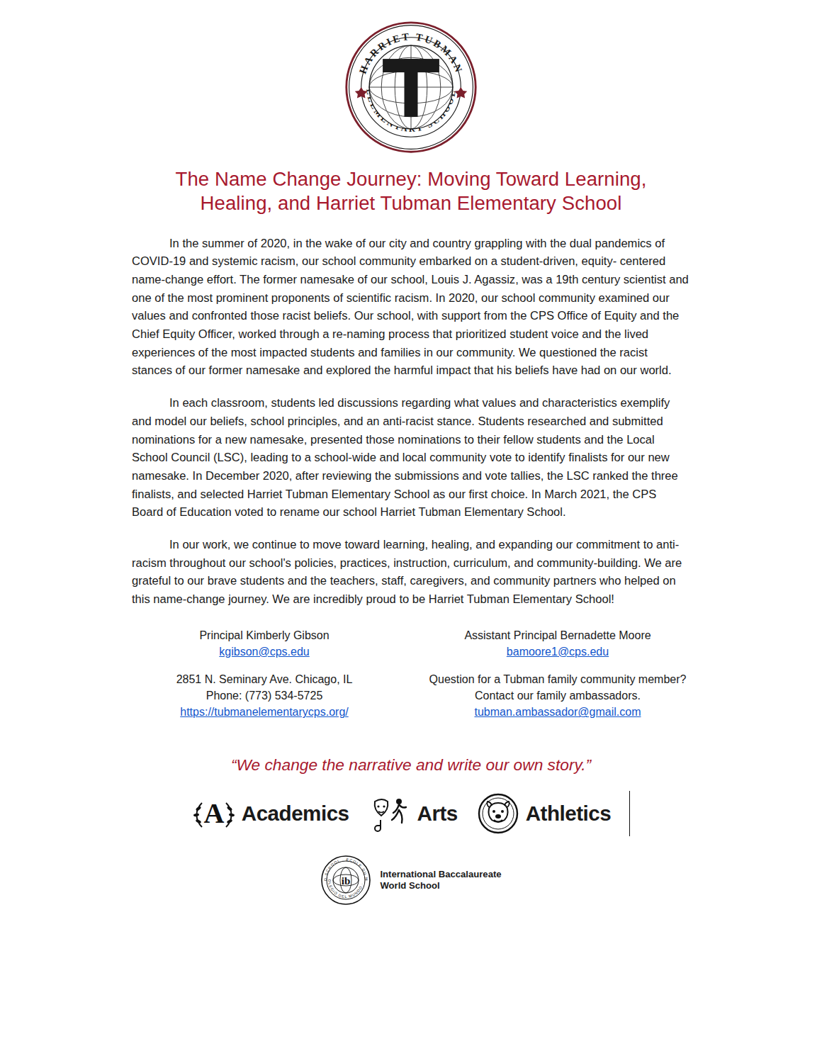HARRIET TUBMAN ELEMENTARY SCHOOL
The Name Change Journey: Moving Toward Learning, Healing, and Harriet Tubman Elementary School
In the summer of 2020, in the wake of our city and country grappling with the dual pandemics of COVID-19 and systemic racism, our school community embarked on a student-driven, equity- centered name-change effort. The former namesake of our school, Louis J. Agassiz, was a 19th century scientist and one of the most prominent proponents of scientific racism. In 2020, our school community examined our values and confronted those racist beliefs. Our school, with support from the CPS Office of Equity and the Chief Equity Officer, worked through a re-naming process that prioritized student voice and the lived experiences of the most impacted students and families in our community. We questioned the racist stances of our former namesake and explored the harmful impact that his beliefs have had on our world.
In each classroom, students led discussions regarding what values and characteristics exemplify and model our beliefs, school principles, and an anti-racist stance. Students researched and submitted nominations for a new namesake, presented those nominations to their fellow students and the Local School Council (LSC), leading to a school-wide and local community vote to identify finalists for our new namesake. In December 2020, after reviewing the submissions and vote tallies, the LSC ranked the three finalists, and selected Harriet Tubman Elementary School as our first choice. In March 2021, the CPS Board of Education voted to rename our school Harriet Tubman Elementary School.
In our work, we continue to move toward learning, healing, and expanding our commitment to anti-racism throughout our school's policies, practices, instruction, curriculum, and community-building. We are grateful to our brave students and the teachers, staff, caregivers, and community partners who helped on this name-change journey. We are incredibly proud to be Harriet Tubman Elementary School!
Principal Kimberly Gibson
kgibson@cps.edu
2851 N. Seminary Ave. Chicago, IL
Phone: (773) 534-5725
https://tubmanelementarycps.org/
Assistant Principal Bernadette Moore
bamoore1@cps.edu
Question for a Tubman family community member?
Contact our family ambassadors.
tubman.ambassador@gmail.com
“We change the narrative and write our own story.”
A Academics
Arts
Athletics
ib WORLD SCHOOL · ÉCOLE DU MONDE COLEGIO DEL MUNDO · IB
International Baccalaureate
World School